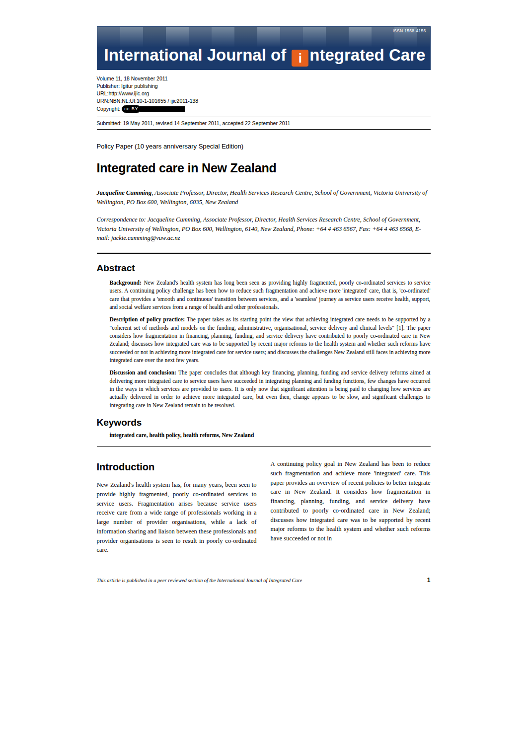ISSN 1568-4156
International Journal of integrated Care
Volume 11, 18 November 2011
Publisher: Igitur publishing
URL:http://www.ijic.org
URN:NBN:NL:UI:10-1-101655 / ijic2011-138
Copyright: cc BY
Submitted: 19 May 2011, revised 14 September 2011, accepted 22 September 2011
Policy Paper (10 years anniversary Special Edition)
Integrated care in New Zealand
Jacqueline Cumming, Associate Professor, Director, Health Services Research Centre, School of Government, Victoria University of Wellington, PO Box 600, Wellington, 6035, New Zealand
Correspondence to: Jacqueline Cumming, Associate Professor, Director, Health Services Research Centre, School of Government, Victoria University of Wellington, PO Box 600, Wellington, 6140, New Zealand, Phone: +64 4 463 6567, Fax: +64 4 463 6568, E-mail: jackie.cumming@vuw.ac.nz
Abstract
Background: New Zealand's health system has long been seen as providing highly fragmented, poorly co-ordinated services to service users. A continuing policy challenge has been how to reduce such fragmentation and achieve more 'integrated' care, that is, 'co-ordinated' care that provides a 'smooth and continuous' transition between services, and a 'seamless' journey as service users receive health, support, and social welfare services from a range of health and other professionals.
Description of policy practice: The paper takes as its starting point the view that achieving integrated care needs to be supported by a "coherent set of methods and models on the funding, administrative, organisational, service delivery and clinical levels" [1]. The paper considers how fragmentation in financing, planning, funding, and service delivery have contributed to poorly co-ordinated care in New Zealand; discusses how integrated care was to be supported by recent major reforms to the health system and whether such reforms have succeeded or not in achieving more integrated care for service users; and discusses the challenges New Zealand still faces in achieving more integrated care over the next few years.
Discussion and conclusion: The paper concludes that although key financing, planning, funding and service delivery reforms aimed at delivering more integrated care to service users have succeeded in integrating planning and funding functions, few changes have occurred in the ways in which services are provided to users. It is only now that significant attention is being paid to changing how services are actually delivered in order to achieve more integrated care, but even then, change appears to be slow, and significant challenges to integrating care in New Zealand remain to be resolved.
Keywords
integrated care, health policy, health reforms, New Zealand
Introduction
New Zealand's health system has, for many years, been seen to provide highly fragmented, poorly co-ordinated services to service users. Fragmentation arises because service users receive care from a wide range of professionals working in a large number of provider organisations, while a lack of information sharing and liaison between these professionals and provider organisations is seen to result in poorly co-ordinated care.
A continuing policy goal in New Zealand has been to reduce such fragmentation and achieve more 'integrated' care. This paper provides an overview of recent policies to better integrate care in New Zealand. It considers how fragmentation in financing, planning, funding, and service delivery have contributed to poorly co-ordinated care in New Zealand; discusses how integrated care was to be supported by recent major reforms to the health system and whether such reforms have succeeded or not in
This article is published in a peer reviewed section of the International Journal of Integrated Care 1